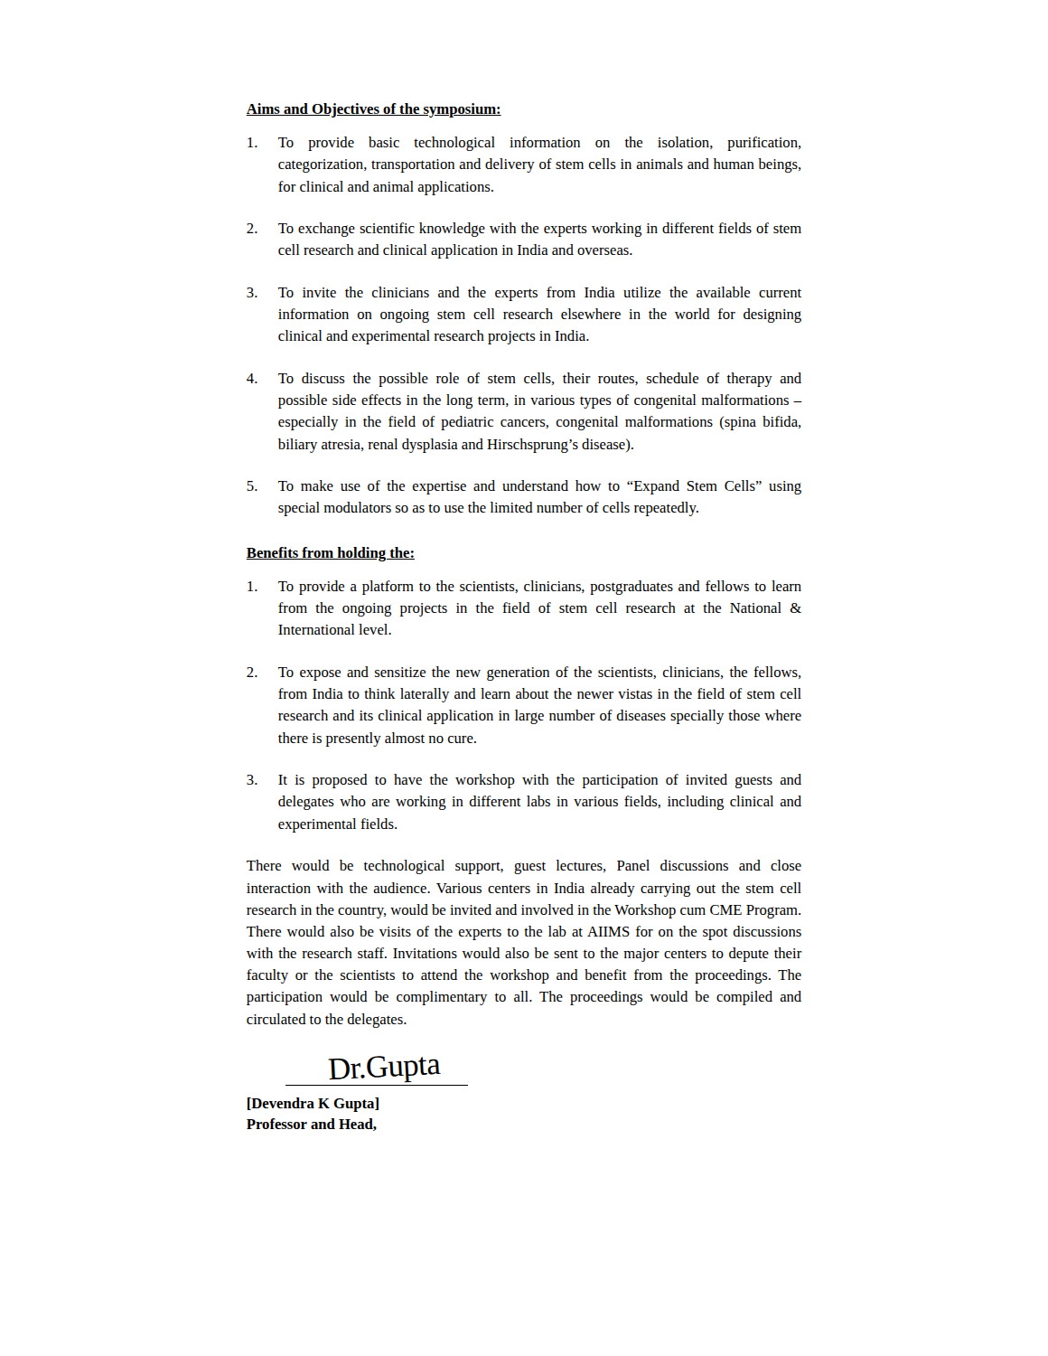Aims and Objectives of the symposium:
1. To provide basic technological information on the isolation, purification, categorization, transportation and delivery of stem cells in animals and human beings, for clinical and animal applications.
2. To exchange scientific knowledge with the experts working in different fields of stem cell research and clinical application in India and overseas.
3. To invite the clinicians and the experts from India utilize the available current information on ongoing stem cell research elsewhere in the world for designing clinical and experimental research projects in India.
4. To discuss the possible role of stem cells, their routes, schedule of therapy and possible side effects in the long term, in various types of congenital malformations – especially in the field of pediatric cancers, congenital malformations (spina bifida, biliary atresia, renal dysplasia and Hirschsprung’s disease).
5. To make use of the expertise and understand how to “Expand Stem Cells” using special modulators so as to use the limited number of cells repeatedly.
Benefits from holding the:
1. To provide a platform to the scientists, clinicians, postgraduates and fellows to learn from the ongoing projects in the field of stem cell research at the National & International level.
2. To expose and sensitize the new generation of the scientists, clinicians, the fellows, from India to think laterally and learn about the newer vistas in the field of stem cell research and its clinical application in large number of diseases specially those where there is presently almost no cure.
3. It is proposed to have the workshop with the participation of invited guests and delegates who are working in different labs in various fields, including clinical and experimental fields.
There would be technological support, guest lectures, Panel discussions and close interaction with the audience. Various centers in India already carrying out the stem cell research in the country, would be invited and involved in the Workshop cum CME Program. There would also be visits of the experts to the lab at AIIMS for on the spot discussions with the research staff. Invitations would also be sent to the major centers to depute their faculty or the scientists to attend the workshop and benefit from the proceedings. The participation would be complimentary to all. The proceedings would be compiled and circulated to the delegates.
Dr.Gupta
[Devendra K Gupta]
Professor and Head,